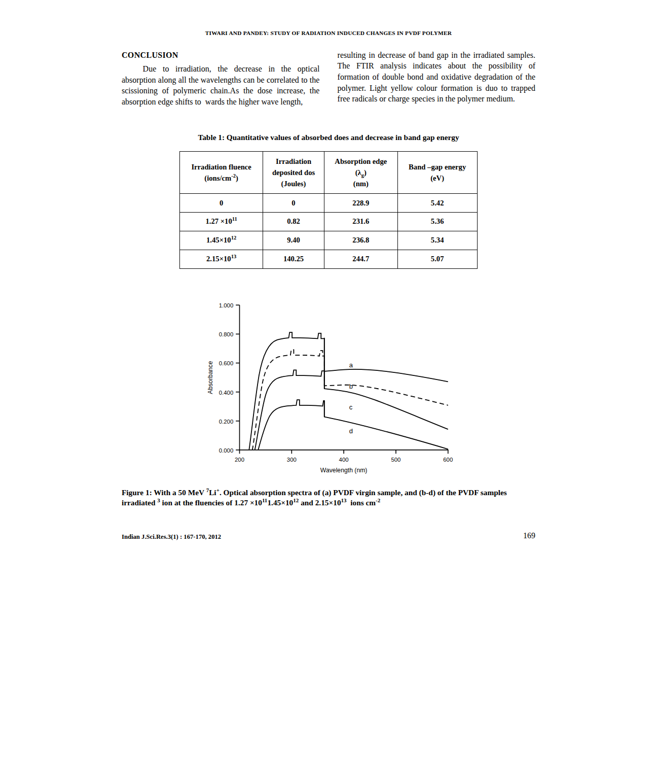TIWARI AND PANDEY: STUDY OF RADIATION INDUCED CHANGES IN PVDF POLYMER
CONCLUSION
Due to irradiation, the decrease in the optical absorption along all the wavelengths can be correlated to the scissioning of polymeric chain.As the dose increase, the absorption edge shifts to wards the higher wave length,
resulting in decrease of band gap in the irradiated samples. The FTIR analysis indicates about the possibility of formation of double bond and oxidative degradation of the polymer. Light yellow colour formation is duo to trapped free radicals or charge species in the polymer medium.
Table 1: Quantitative values of absorbed does and decrease in band gap energy
| Irradiation fluence (ions/cm -2 ) | Irradiation deposited dos (Joules) | Absorption edge (λ g ) (nm) | Band –gap energy (eV) |
| --- | --- | --- | --- |
| 0 | 0 | 228.9 | 5.42 |
| 1.27 ×10 11 | 0.82 | 231.6 | 5.36 |
| 1.45×10 12 | 9.40 | 236.8 | 5.34 |
| 2.15×10 13 | 140.25 | 244.7 | 5.07 |
1.000 0.800 0.600 0.400 0.200 0.000 200 300 400 500 600 Wavelength (nm) Absorbance a b c d
Figure 1: With a 50 MeV 7Li+. Optical absorption spectra of (a) PVDF virgin sample, and (b-d) of the PVDF samples irradiated 3 ion at the fluencies of 1.27 ×10111.45×1012 and 2.15×1013 ions cm-2
Indian J.Sci.Res.3(1) : 167-170, 2012
169